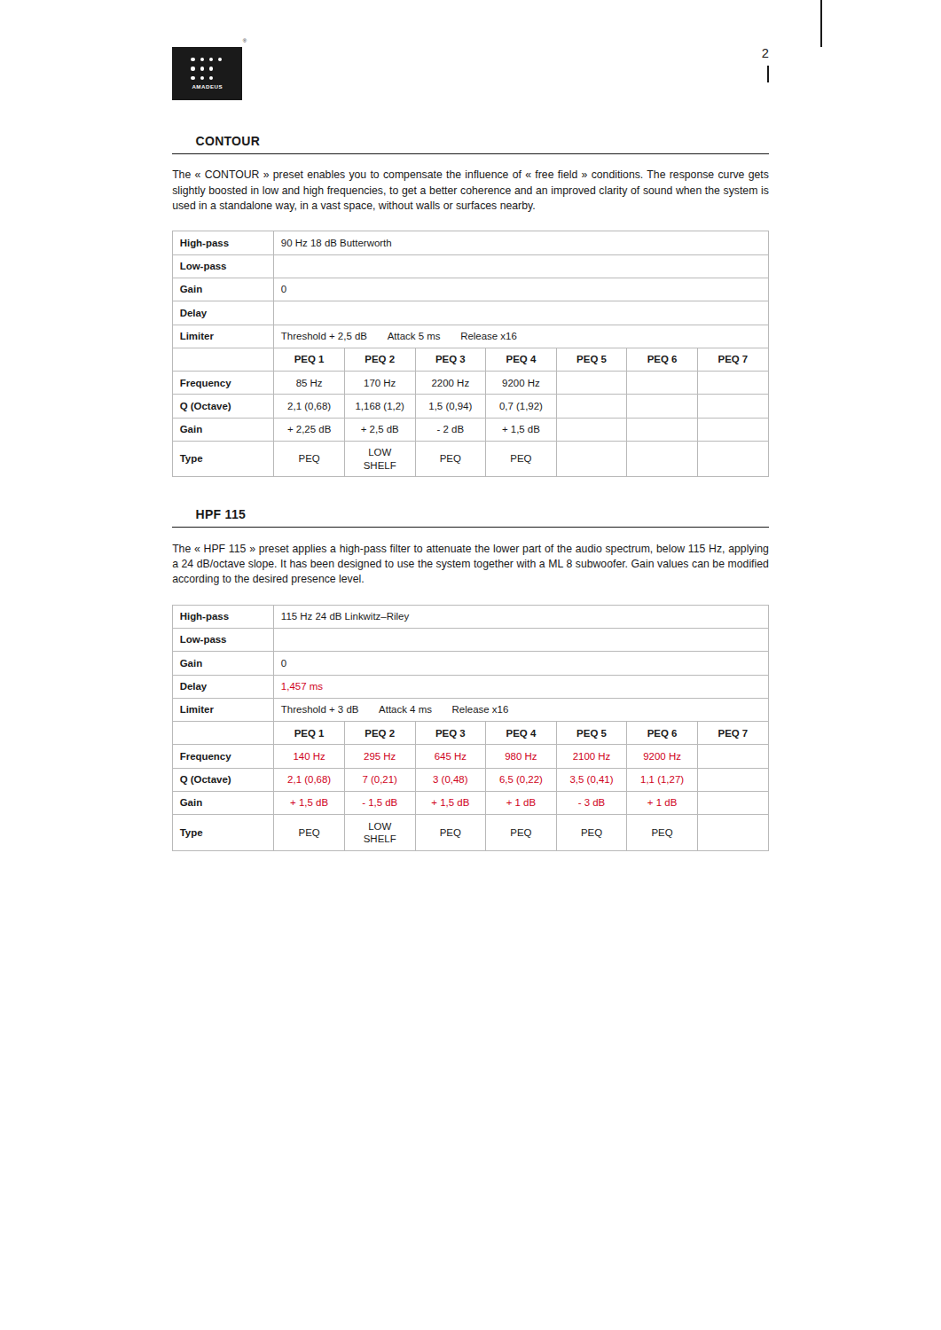®
Amadeus
2
CONTOUR
The « CONTOUR » preset enables you to compensate the influence of « free field » conditions. The response curve gets slightly boosted in low and high frequencies, to get a better coherence and an improved clarity of sound when the system is used in a standalone way, in a vast space, without walls or surfaces nearby.
| High-pass | 90 Hz 18 dB Butterworth |
| Low-pass | |
| Gain | 0 |
| Delay | |
| Limiter | Threshold + 2,5 dB Attack 5 ms Release x16 |
| | PEQ 1 | PEQ 2 | PEQ 3 | PEQ 4 | PEQ 5 | PEQ 6 | PEQ 7 |
| Frequency | 85 Hz | 170 Hz | 2200 Hz | 9200 Hz | | | |
| Q (Octave) | 2,1 (0,68) | 1,168 (1,2) | 1,5 (0,94) | 0,7 (1,92) | | | |
| Gain | + 2,25 dB | + 2,5 dB | - 2 dB | + 1,5 dB | | | |
| Type | PEQ | LOW SHELF | PEQ | PEQ | | | |
HPF 115
The « HPF 115 » preset applies a high-pass filter to attenuate the lower part of the audio spectrum, below 115 Hz, applying a 24 dB/octave slope. It has been designed to use the system together with a ML 8 subwoofer. Gain values can be modified according to the desired presence level.
| High-pass | 115 Hz 24 dB Linkwitz–Riley |
| Low-pass | |
| Gain | 0 |
| Delay | 1,457 ms |
| Limiter | Threshold + 3 dB Attack 4 ms Release x16 |
| | PEQ 1 | PEQ 2 | PEQ 3 | PEQ 4 | PEQ 5 | PEQ 6 | PEQ 7 |
| Frequency | 140 Hz | 295 Hz | 645 Hz | 980 Hz | 2100 Hz | 9200 Hz | |
| Q (Octave) | 2,1 (0,68) | 7 (0,21) | 3 (0,48) | 6,5 (0,22) | 3,5 (0,41) | 1,1 (1,27) | |
| Gain | + 1,5 dB | - 1,5 dB | + 1,5 dB | + 1 dB | - 3 dB | + 1 dB | |
| Type | PEQ | LOW SHELF | PEQ | PEQ | PEQ | PEQ | |